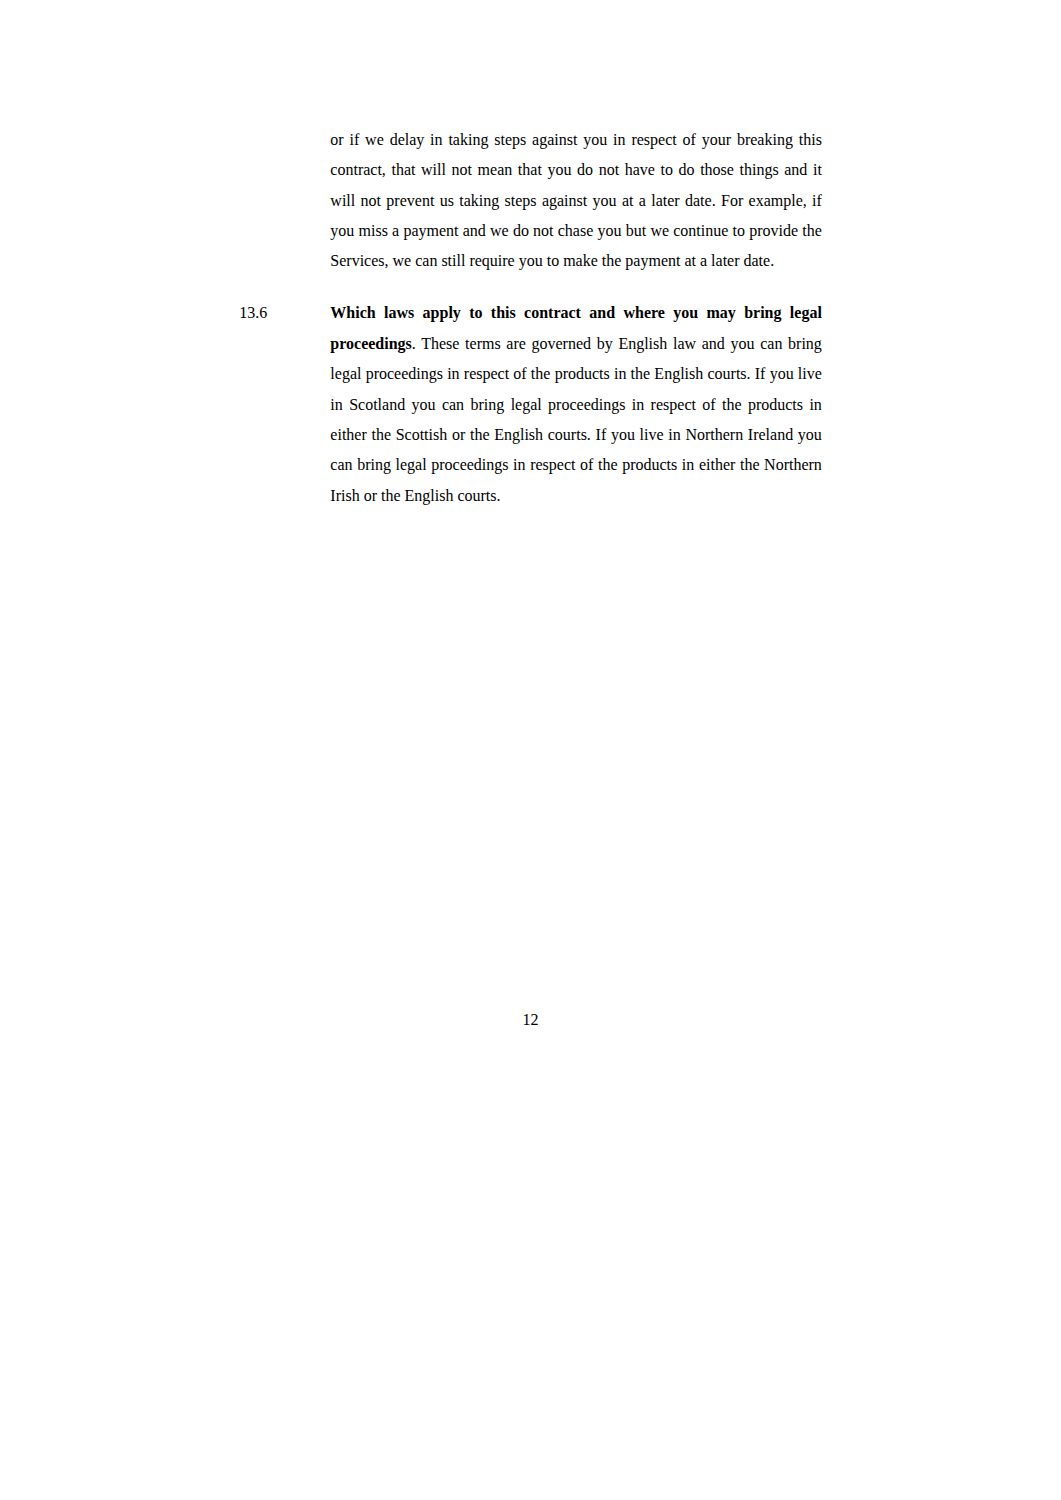or if we delay in taking steps against you in respect of your breaking this contract, that will not mean that you do not have to do those things and it will not prevent us taking steps against you at a later date. For example, if you miss a payment and we do not chase you but we continue to provide the Services, we can still require you to make the payment at a later date.
13.6
Which laws apply to this contract and where you may bring legal proceedings. These terms are governed by English law and you can bring legal proceedings in respect of the products in the English courts. If you live in Scotland you can bring legal proceedings in respect of the products in either the Scottish or the English courts. If you live in Northern Ireland you can bring legal proceedings in respect of the products in either the Northern Irish or the English courts.
12